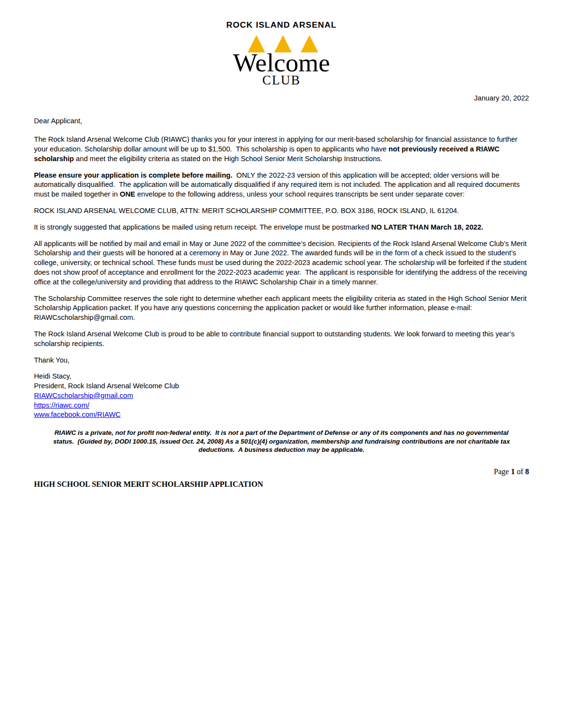ROCK ISLAND ARSENAL
▲▲▲
Welcome
CLUB
January 20, 2022
Dear Applicant,
The Rock Island Arsenal Welcome Club (RIAWC) thanks you for your interest in applying for our merit-based scholarship for financial assistance to further your education. Scholarship dollar amount will be up to $1,500. This scholarship is open to applicants who have not previously received a RIAWC scholarship and meet the eligibility criteria as stated on the High School Senior Merit Scholarship Instructions.
Please ensure your application is complete before mailing. ONLY the 2022-23 version of this application will be accepted; older versions will be automatically disqualified. The application will be automatically disqualified if any required item is not included. The application and all required documents must be mailed together in ONE envelope to the following address, unless your school requires transcripts be sent under separate cover:
ROCK ISLAND ARSENAL WELCOME CLUB, ATTN: MERIT SCHOLARSHIP COMMITTEE, P.O. BOX 3186, ROCK ISLAND, IL 61204.
It is strongly suggested that applications be mailed using return receipt. The envelope must be postmarked NO LATER THAN March 18, 2022.
All applicants will be notified by mail and email in May or June 2022 of the committee’s decision. Recipients of the Rock Island Arsenal Welcome Club’s Merit Scholarship and their guests will be honored at a ceremony in May or June 2022. The awarded funds will be in the form of a check issued to the student’s college, university, or technical school. These funds must be used during the 2022-2023 academic school year. The scholarship will be forfeited if the student does not show proof of acceptance and enrollment for the 2022-2023 academic year. The applicant is responsible for identifying the address of the receiving office at the college/university and providing that address to the RIAWC Scholarship Chair in a timely manner.
The Scholarship Committee reserves the sole right to determine whether each applicant meets the eligibility criteria as stated in the High School Senior Merit Scholarship Application packet. If you have any questions concerning the application packet or would like further information, please e-mail: RIAWCscholarship@gmail.com.
The Rock Island Arsenal Welcome Club is proud to be able to contribute financial support to outstanding students. We look forward to meeting this year’s scholarship recipients.
Thank You,
Heidi Stacy,
President, Rock Island Arsenal Welcome Club
RIAWCscholarship@gmail.com
https://riawc.com/
www.facebook.com/RIAWC
RIAWC is a private, not for profit non-federal entity. It is not a part of the Department of Defense or any of its components and has no governmental status. (Guided by, DODI 1000.15, issued Oct. 24, 2008) As a 501(c)(4) organization, membership and fundraising contributions are not charitable tax deductions. A business deduction may be applicable.
Page 1 of 8
HIGH SCHOOL SENIOR MERIT SCHOLARSHIP APPLICATION